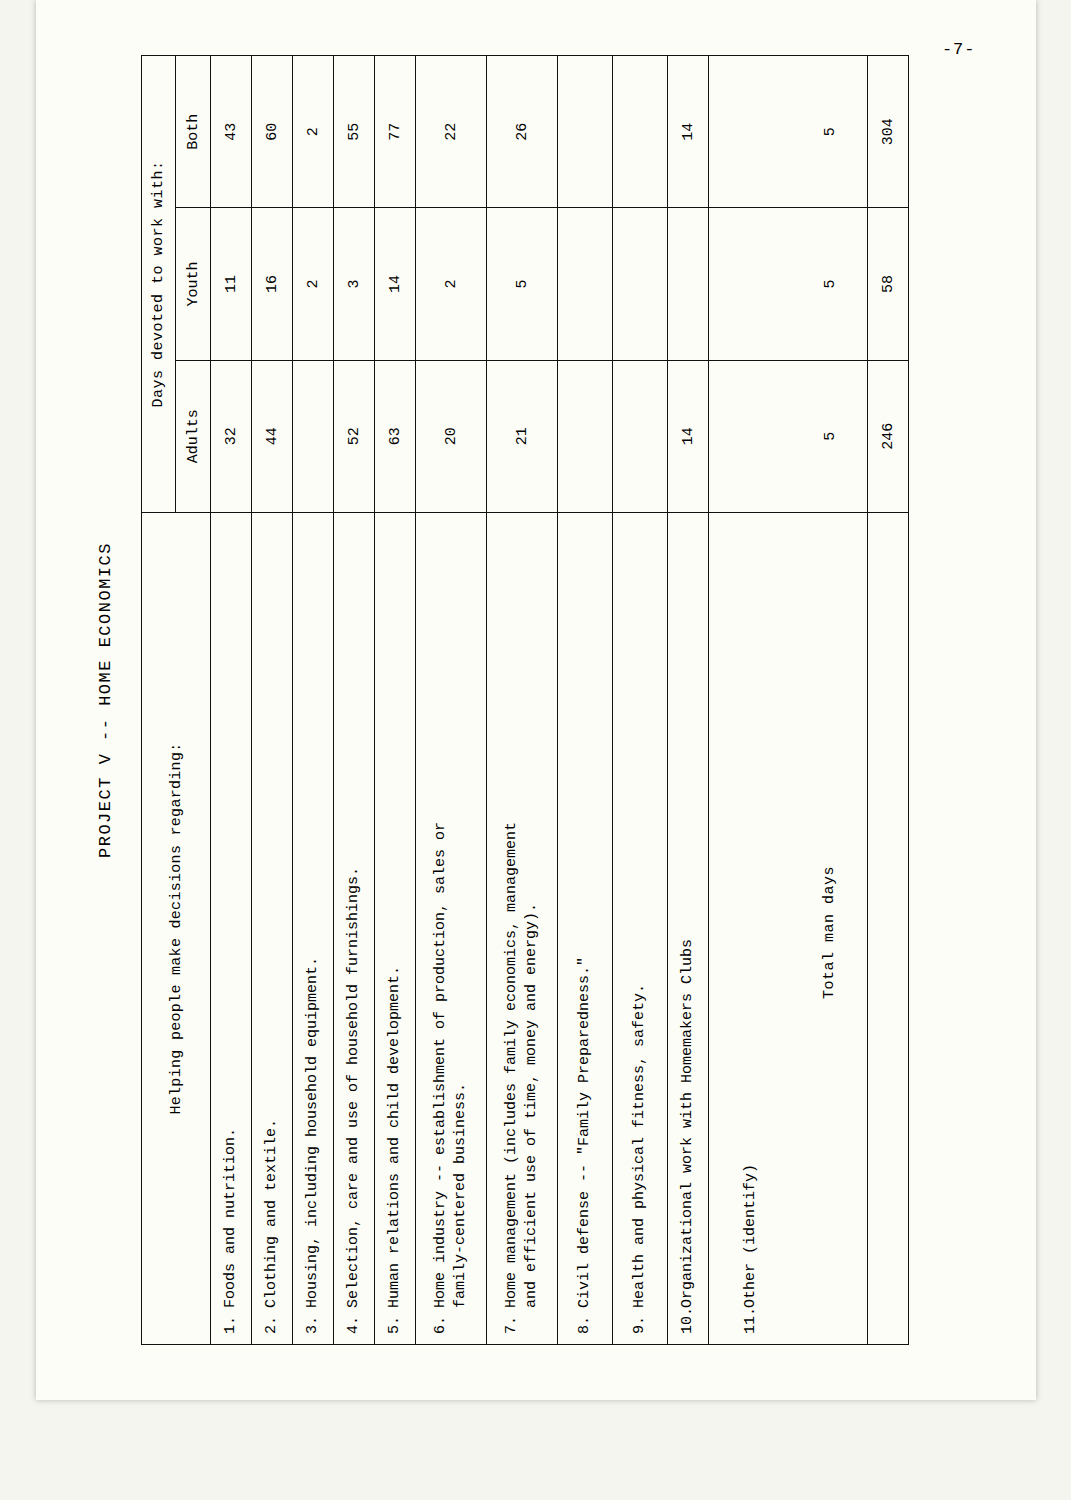-7-
PROJECT V -- HOME ECONOMICS
| Helping people make decisions regarding: | Days devoted to work with: |
| Adults | Youth | Both |
| 1. Foods and nutrition. | 32 | 11 | 43 |
| 2. Clothing and textile. | 44 | 16 | 60 |
| 3. Housing, including household equipment. | | 2 | 2 |
| 4. Selection, care and use of household furnishings. | 52 | 3 | 55 |
| 5. Human relations and child development. | 63 | 14 | 77 |
| 6. Home industry -- establishment of production, sales or family-centered business. | 20 | 2 | 22 |
| 7. Home management (includes family economics, management and efficient use of time, money and energy). | 21 | 5 | 26 |
| 8. Civil defense -- "Family Preparedness." | | | |
| 9. Health and physical fitness, safety. | | | |
| 10. Organizational work with Homemakers Clubs | 14 | | 14 |
| 11. Other (identify) | | | |
| Total man days | 5 | 5 | 5 |
| | 246 | 58 | 304 |